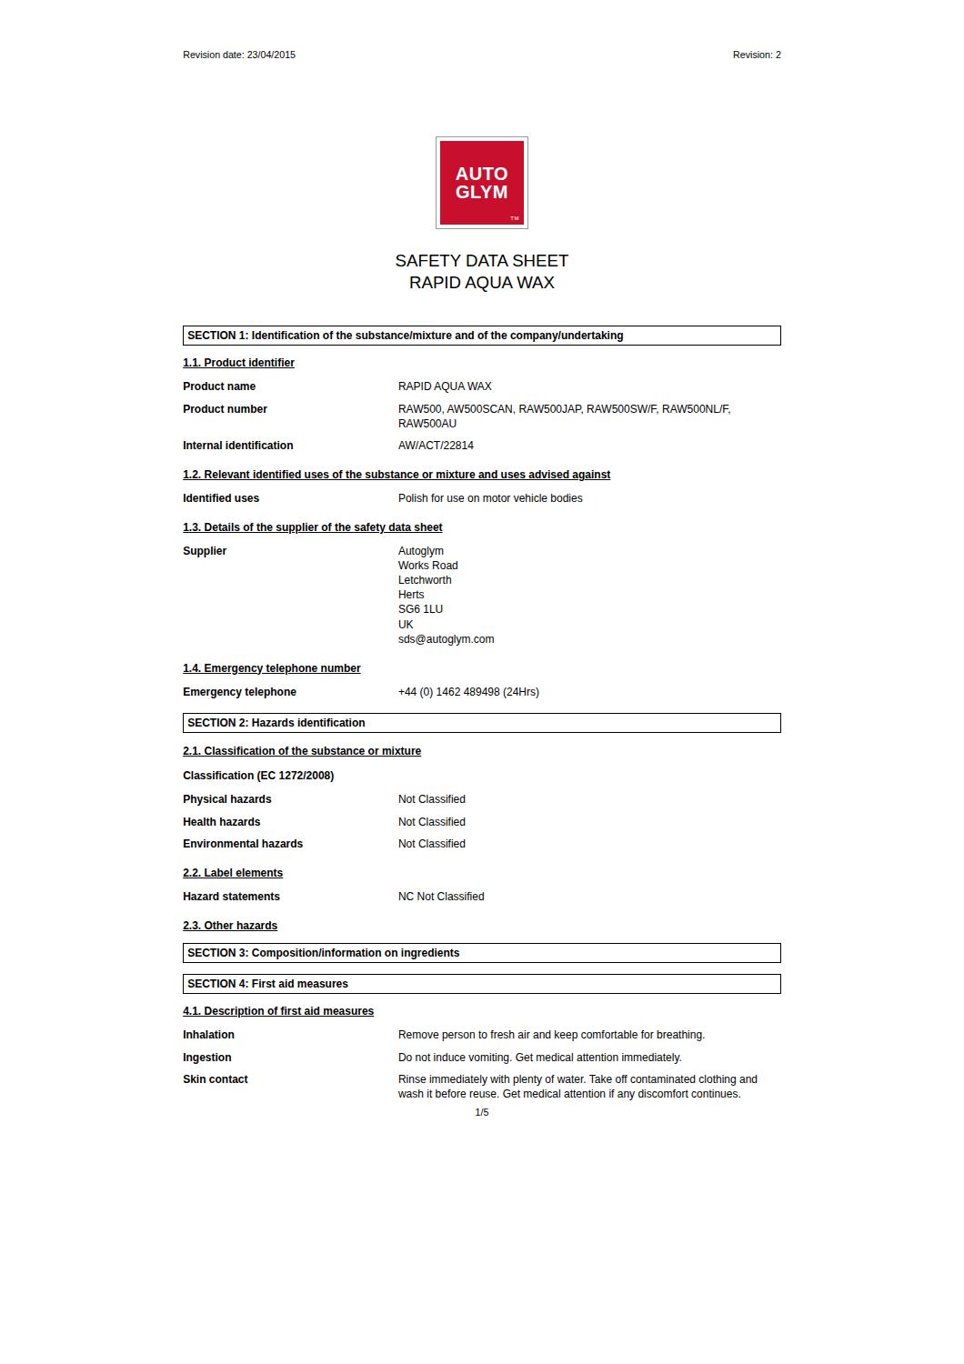Revision date: 23/04/2015
Revision: 2
AUTO
GLYM
TM
SAFETY DATA SHEET
RAPID AQUA WAX
SECTION 1: Identification of the substance/mixture and of the company/undertaking
1.1. Product identifier
| Product name | RAPID AQUA WAX |
| Product number | RAW500, AW500SCAN, RAW500JAP, RAW500SW/F, RAW500NL/F, RAW500AU |
| Internal identification | AW/ACT/22814 |
1.2. Relevant identified uses of the substance or mixture and uses advised against
| Identified uses | Polish for use on motor vehicle bodies |
1.3. Details of the supplier of the safety data sheet
| Supplier | Autoglym Works Road Letchworth Herts SG6 1LU UK sds@autoglym.com |
1.4. Emergency telephone number
| Emergency telephone | +44 (0) 1462 489498 (24Hrs) |
SECTION 2: Hazards identification
2.1. Classification of the substance or mixture
Classification (EC 1272/2008)
| Physical hazards | Not Classified |
| Health hazards | Not Classified |
| Environmental hazards | Not Classified |
2.2. Label elements
| Hazard statements | NC Not Classified |
2.3. Other hazards
SECTION 3: Composition/information on ingredients
SECTION 4: First aid measures
4.1. Description of first aid measures
| Inhalation | Remove person to fresh air and keep comfortable for breathing. |
| Ingestion | Do not induce vomiting. Get medical attention immediately. |
| Skin contact | Rinse immediately with plenty of water. Take off contaminated clothing and wash it before reuse. Get medical attention if any discomfort continues. |
1/5